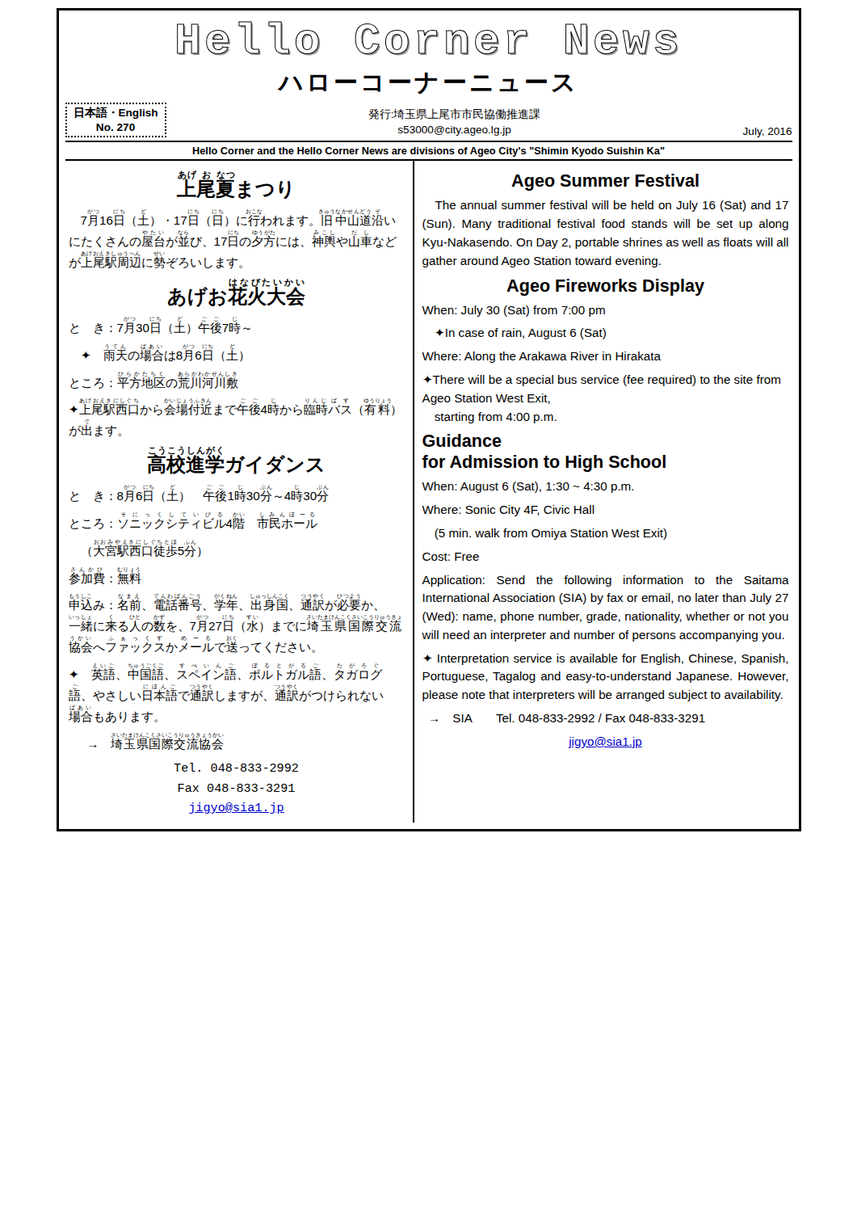Hello Corner News
ハローコーナーニュース
日本語・English
No. 270
発行:埼玉県上尾市市民協働推進課
s53000@city.ageo.lg.jp
July, 2016
Hello Corner and the Hello Corner News are divisions of Ageo City's "Shimin Kyodo Suishin Ka"
上尾夏まつり
　7月16日（土）・17日（日）に行われます。旧中山道沿いにたくさんの屋台が並び、17日の夕方には、神輿や山車などが上尾駅周辺に勢ぞろいします。
あげお花火大会
と　き：7月30日（土）午後7時～
✦　雨天の場合は8月6日（土）
ところ：平方地区の荒川河川敷
✦上尾駅西口から会場付近まで午後4時から臨時バス（有料）が出ます。
高校進学ガイダンス
と　き：8月6日（土）　午後1時30分～4時30分
ところ：ソニックシティビル4階　市民ホール
（大宮駅西口徒歩5分）
参加費：無料
申込み：名前、電話番号、学年、出身国、通訳が必要か、一緒に来る人の数を、7月27日（水）までに埼玉県国際交流協会へファックスかメールで送ってください。
✦　英語、中国語、スペイン語、ポルトガル語、タガログ語、やさしい日本語で通訳しますが、通訳がつけられない場合もあります。
→　埼玉県国際交流協会
Tel. 048-833-2992
Fax 048-833-3291
jigyo@sia1.jp
Ageo Summer Festival
　The annual summer festival will be held on July 16 (Sat) and 17 (Sun). Many traditional festival food stands will be set up along Kyu-Nakasendo. On Day 2, portable shrines as well as floats will all gather around Ageo Station toward evening.
Ageo Fireworks Display
When: July 30 (Sat) from 7:00 pm
✦In case of rain, August 6 (Sat)
Where: Along the Arakawa River in Hirakata
✦There will be a special bus service (fee required) to the site from Ageo Station West Exit,
starting from 4:00 p.m.
Guidance
for Admission to High School
When: August 6 (Sat), 1:30 ~ 4:30 p.m.
Where: Sonic City 4F, Civic Hall
(5 min. walk from Omiya Station West Exit)
Cost: Free
Application: Send the following information to the Saitama International Association (SIA) by fax or email, no later than July 27 (Wed): name, phone number, grade, nationality, whether or not you will need an interpreter and number of persons accompanying you.
✦ Interpretation service is available for English, Chinese, Spanish, Portuguese, Tagalog and easy-to-understand Japanese. However, please note that interpreters will be arranged subject to availability.
→　SIA　　Tel. 048-833-2992 / Fax 048-833-3291
jigyo@sia1.jp